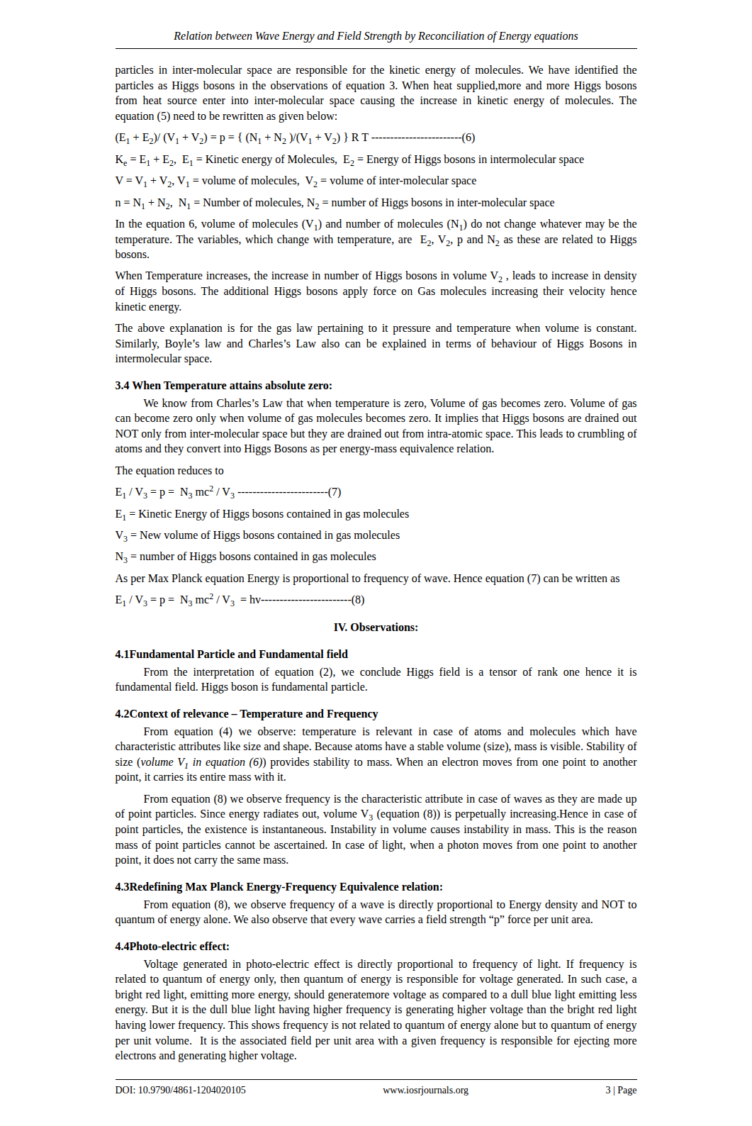Relation between Wave Energy and Field Strength by Reconciliation of Energy equations
particles in inter-molecular space are responsible for the kinetic energy of molecules. We have identified the particles as Higgs bosons in the observations of equation 3. When heat supplied,more and more Higgs bosons from heat source enter into inter-molecular space causing the increase in kinetic energy of molecules. The equation (5) need to be rewritten as given below:
(E1 + E2)/ (V1 + V2) = p = { (N1 + N2 )/(V1 + V2) } R T ------------------------(6)
Ke = E1 + E2, E1 = Kinetic energy of Molecules, E2 = Energy of Higgs bosons in intermolecular space
V = V1 + V2, V1 = volume of molecules, V2 = volume of inter-molecular space
n = N1 + N2, N1 = Number of molecules, N2 = number of Higgs bosons in inter-molecular space
In the equation 6, volume of molecules (V1) and number of molecules (N1) do not change whatever may be the temperature. The variables, which change with temperature, are E2, V2, p and N2 as these are related to Higgs bosons.
When Temperature increases, the increase in number of Higgs bosons in volume V2 , leads to increase in density of Higgs bosons. The additional Higgs bosons apply force on Gas molecules increasing their velocity hence kinetic energy.
The above explanation is for the gas law pertaining to it pressure and temperature when volume is constant. Similarly, Boyle’s law and Charles’s Law also can be explained in terms of behaviour of Higgs Bosons in intermolecular space.
3.4 When Temperature attains absolute zero:
We know from Charles’s Law that when temperature is zero, Volume of gas becomes zero. Volume of gas can become zero only when volume of gas molecules becomes zero. It implies that Higgs bosons are drained out NOT only from inter-molecular space but they are drained out from intra-atomic space. This leads to crumbling of atoms and they convert into Higgs Bosons as per energy-mass equivalence relation.
The equation reduces to
E1 / V3 = p = N3 mc2 / V3 ------------------------(7)
E1 = Kinetic Energy of Higgs bosons contained in gas molecules
V3 = New volume of Higgs bosons contained in gas molecules
N3 = number of Higgs bosons contained in gas molecules
As per Max Planck equation Energy is proportional to frequency of wave. Hence equation (7) can be written as
E1 / V3 = p = N3 mc2 / V3 = hv------------------------(8)
IV. Observations:
4.1Fundamental Particle and Fundamental field
From the interpretation of equation (2), we conclude Higgs field is a tensor of rank one hence it is fundamental field. Higgs boson is fundamental particle.
4.2Context of relevance – Temperature and Frequency
From equation (4) we observe: temperature is relevant in case of atoms and molecules which have characteristic attributes like size and shape. Because atoms have a stable volume (size), mass is visible. Stability of size (volume V1 in equation (6)) provides stability to mass. When an electron moves from one point to another point, it carries its entire mass with it.
From equation (8) we observe frequency is the characteristic attribute in case of waves as they are made up of point particles. Since energy radiates out, volume V3 (equation (8)) is perpetually increasing.Hence in case of point particles, the existence is instantaneous. Instability in volume causes instability in mass. This is the reason mass of point particles cannot be ascertained. In case of light, when a photon moves from one point to another point, it does not carry the same mass.
4.3Redefining Max Planck Energy-Frequency Equivalence relation:
From equation (8), we observe frequency of a wave is directly proportional to Energy density and NOT to quantum of energy alone. We also observe that every wave carries a field strength “p” force per unit area.
4.4Photo-electric effect:
Voltage generated in photo-electric effect is directly proportional to frequency of light. If frequency is related to quantum of energy only, then quantum of energy is responsible for voltage generated. In such case, a bright red light, emitting more energy, should generatemore voltage as compared to a dull blue light emitting less energy. But it is the dull blue light having higher frequency is generating higher voltage than the bright red light having lower frequency. This shows frequency is not related to quantum of energy alone but to quantum of energy per unit volume. It is the associated field per unit area with a given frequency is responsible for ejecting more electrons and generating higher voltage.
DOI: 10.9790/4861-1204020105 www.iosrjournals.org 3 | Page